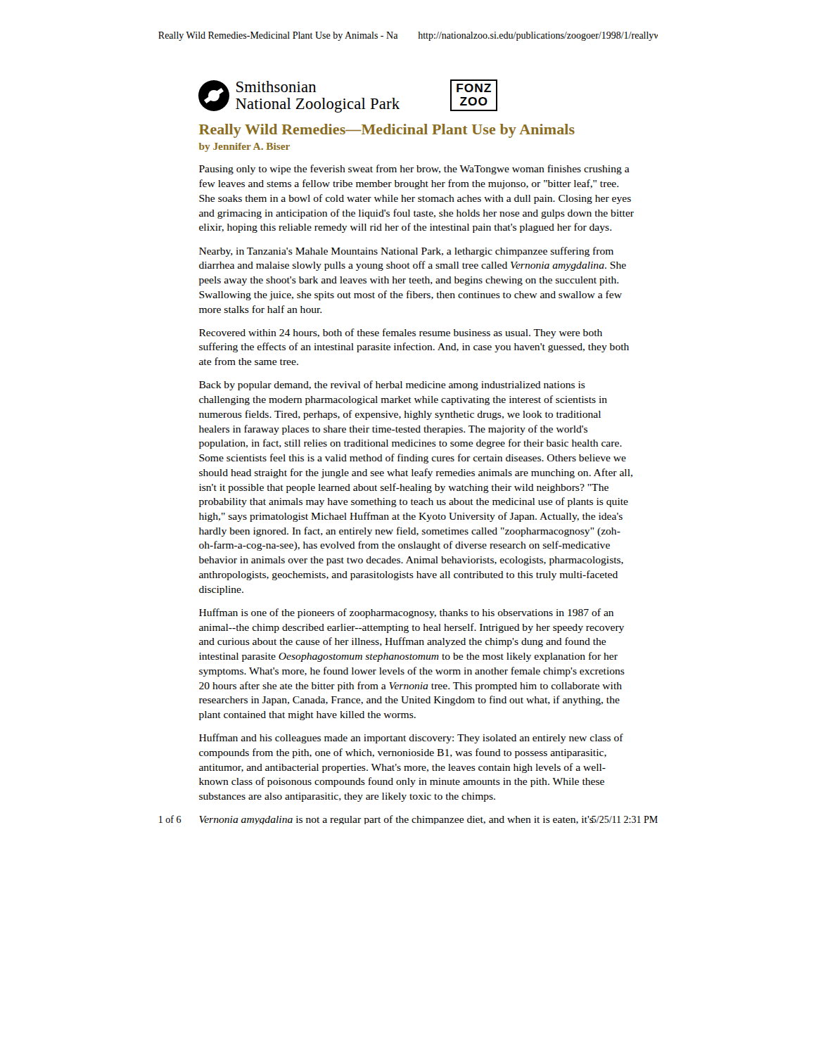Really Wild Remedies-Medicinal Plant Use by Animals - Nation...
http://nationalzoo.si.edu/publications/zoogoer/1998/1/reallywil...
Smithsonian
National Zoological Park
FONZ
ZOO
Really Wild Remedies—Medicinal Plant Use by Animals
by Jennifer A. Biser
Pausing only to wipe the feverish sweat from her brow, the WaTongwe woman finishes crushing a few leaves and stems a fellow tribe member brought her from the mujonso, or "bitter leaf," tree. She soaks them in a bowl of cold water while her stomach aches with a dull pain. Closing her eyes and grimacing in anticipation of the liquid's foul taste, she holds her nose and gulps down the bitter elixir, hoping this reliable remedy will rid her of the intestinal pain that's plagued her for days.
Nearby, in Tanzania's Mahale Mountains National Park, a lethargic chimpanzee suffering from diarrhea and malaise slowly pulls a young shoot off a small tree called Vernonia amygdalina. She peels away the shoot's bark and leaves with her teeth, and begins chewing on the succulent pith. Swallowing the juice, she spits out most of the fibers, then continues to chew and swallow a few more stalks for half an hour.
Recovered within 24 hours, both of these females resume business as usual. They were both suffering the effects of an intestinal parasite infection. And, in case you haven't guessed, they both ate from the same tree.
Back by popular demand, the revival of herbal medicine among industrialized nations is challenging the modern pharmacological market while captivating the interest of scientists in numerous fields. Tired, perhaps, of expensive, highly synthetic drugs, we look to traditional healers in faraway places to share their time-tested therapies. The majority of the world's population, in fact, still relies on traditional medicines to some degree for their basic health care. Some scientists feel this is a valid method of finding cures for certain diseases. Others believe we should head straight for the jungle and see what leafy remedies animals are munching on. After all, isn't it possible that people learned about self-healing by watching their wild neighbors? "The probability that animals may have something to teach us about the medicinal use of plants is quite high," says primatologist Michael Huffman at the Kyoto University of Japan. Actually, the idea's hardly been ignored. In fact, an entirely new field, sometimes called "zoopharmacognosy" (zoh-oh-farm-a-cog-na-see), has evolved from the onslaught of diverse research on self-medicative behavior in animals over the past two decades. Animal behaviorists, ecologists, pharmacologists, anthropologists, geochemists, and parasitologists have all contributed to this truly multi-faceted discipline.
Huffman is one of the pioneers of zoopharmacognosy, thanks to his observations in 1987 of an animal--the chimp described earlier--attempting to heal herself. Intrigued by her speedy recovery and curious about the cause of her illness, Huffman analyzed the chimp's dung and found the intestinal parasite Oesophagostomum stephanostomum to be the most likely explanation for her symptoms. What's more, he found lower levels of the worm in another female chimp's excretions 20 hours after she ate the bitter pith from a Vernonia tree. This prompted him to collaborate with researchers in Japan, Canada, France, and the United Kingdom to find out what, if anything, the plant contained that might have killed the worms.
Huffman and his colleagues made an important discovery: They isolated an entirely new class of compounds from the pith, one of which, vernonioside B1, was found to possess antiparasitic, antitumor, and antibacterial properties. What's more, the leaves contain high levels of a well-known class of poisonous compounds found only in minute amounts in the pith. While these substances are also antiparasitic, they are likely toxic to the chimps.
Vernonia amygdalina is not a regular part of the chimpanzee diet, and when it is eaten, it's
1 of 6
5/25/11 2:31 PM